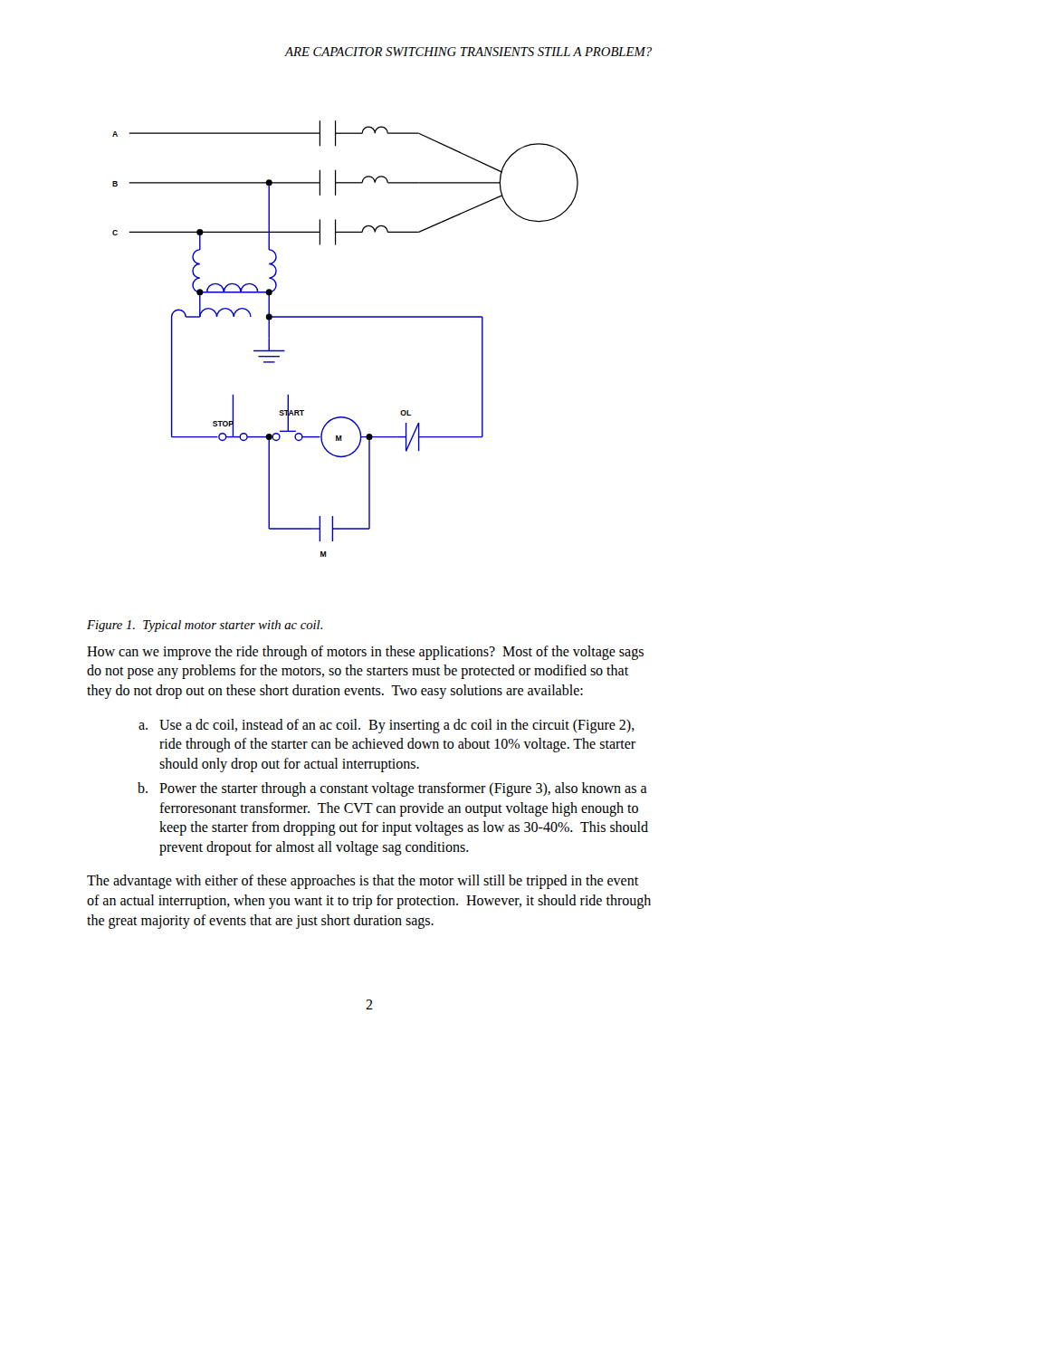ARE CAPACITOR SWITCHING TRANSIENTS STILL A PROBLEM?
Figure 1. Typical motor starter with ac coil. Three-phase lines A, B and C feed contactor contacts and then a motor shown as a circle. A control transformer connected between phases B and C, with a grounded secondary, supplies a control circuit containing a STOP pushbutton, a START pushbutton with a parallel M holding contact, the starter coil M, and an overload contact OL. A B C STOP START M OL M
Figure 1. Typical motor starter with ac coil.
How can we improve the ride through of motors in these applications? Most of the voltage sags do not pose any problems for the motors, so the starters must be protected or modified so that they do not drop out on these short duration events. Two easy solutions are available:
Use a dc coil, instead of an ac coil. By inserting a dc coil in the circuit (Figure 2), ride through of the starter can be achieved down to about 10% voltage. The starter should only drop out for actual interruptions.
Power the starter through a constant voltage transformer (Figure 3), also known as a ferroresonant transformer. The CVT can provide an output voltage high enough to keep the starter from dropping out for input voltages as low as 30-40%. This should prevent dropout for almost all voltage sag conditions.
The advantage with either of these approaches is that the motor will still be tripped in the event of an actual interruption, when you want it to trip for protection. However, it should ride through the great majority of events that are just short duration sags.
2